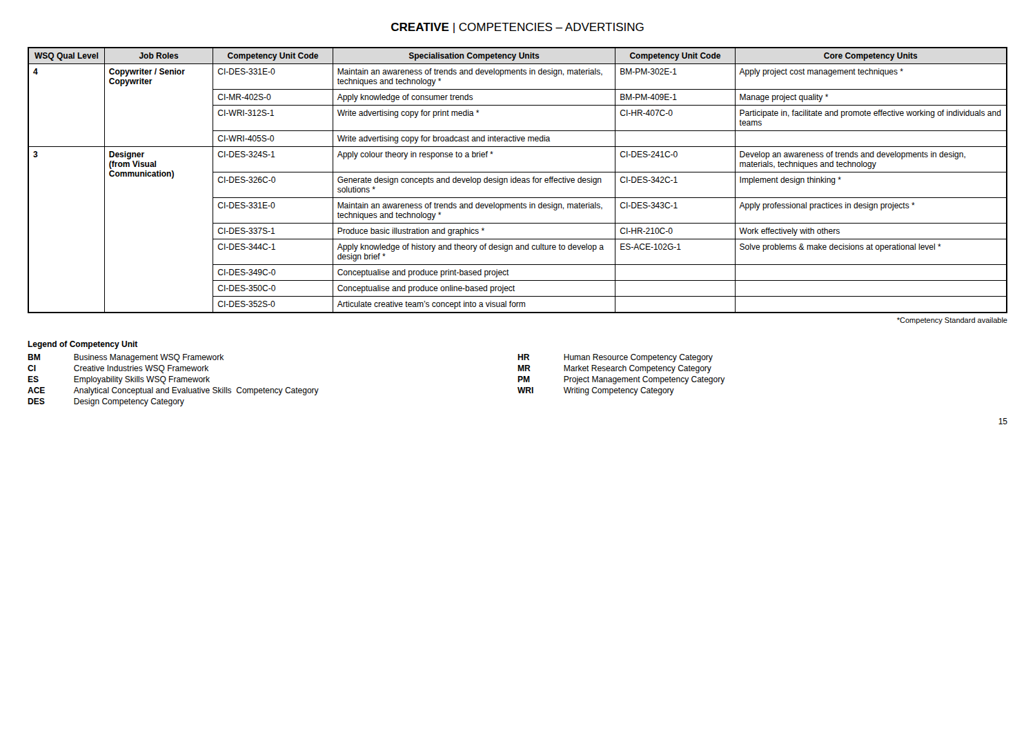CREATIVE | COMPETENCIES – ADVERTISING
| WSQ Qual Level | Job Roles | Competency Unit Code | Specialisation Competency Units | Competency Unit Code | Core Competency Units |
| --- | --- | --- | --- | --- | --- |
| 4 | Copywriter / Senior Copywriter | CI-DES-331E-0 | Maintain an awareness of trends and developments in design, materials, techniques and technology * | BM-PM-302E-1 | Apply project cost management techniques * |
| CI-MR-402S-0 | Apply knowledge of consumer trends | BM-PM-409E-1 | Manage project quality * |
| CI-WRI-312S-1 | Write advertising copy for print media * | CI-HR-407C-0 | Participate in, facilitate and promote effective working of individuals and teams |
| CI-WRI-405S-0 | Write advertising copy for broadcast and interactive media | | |
| 3 | Designer (from Visual Communication) | CI-DES-324S-1 | Apply colour theory in response to a brief * | CI-DES-241C-0 | Develop an awareness of trends and developments in design, materials, techniques and technology |
| CI-DES-326C-0 | Generate design concepts and develop design ideas for effective design solutions * | CI-DES-342C-1 | Implement design thinking * |
| CI-DES-331E-0 | Maintain an awareness of trends and developments in design, materials, techniques and technology * | CI-DES-343C-1 | Apply professional practices in design projects * |
| CI-DES-337S-1 | Produce basic illustration and graphics * | CI-HR-210C-0 | Work effectively with others |
| CI-DES-344C-1 | Apply knowledge of history and theory of design and culture to develop a design brief * | ES-ACE-102G-1 | Solve problems & make decisions at operational level * |
| CI-DES-349C-0 | Conceptualise and produce print-based project | | |
| CI-DES-350C-0 | Conceptualise and produce online-based project | | |
| CI-DES-352S-0 | Articulate creative team’s concept into a visual form | | |
*Competency Standard available
Legend of Competency Unit
| BM | Business Management WSQ Framework | HR | Human Resource Competency Category |
| CI | Creative Industries WSQ Framework | MR | Market Research Competency Category |
| ES | Employability Skills WSQ Framework | PM | Project Management Competency Category |
| ACE | Analytical Conceptual and Evaluative Skills Competency Category | WRI | Writing Competency Category |
| DES | Design Competency Category | | |
15